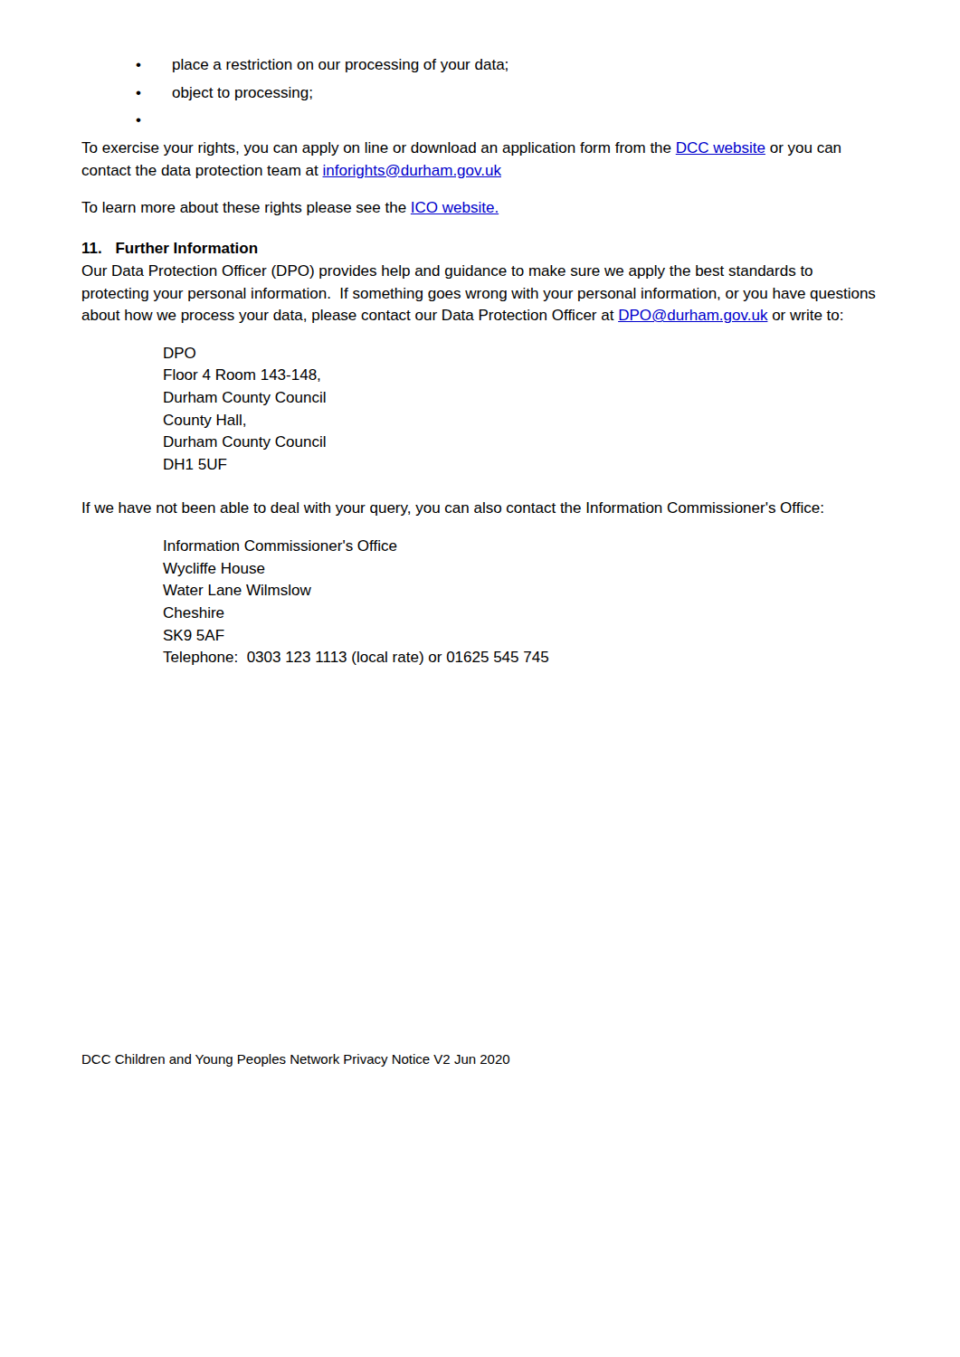place a restriction on our processing of your data;
object to processing;
To exercise your rights, you can apply on line or download an application form from the DCC website or you can contact the data protection team at inforights@durham.gov.uk
To learn more about these rights please see the ICO website.
11. Further Information
Our Data Protection Officer (DPO) provides help and guidance to make sure we apply the best standards to protecting your personal information. If something goes wrong with your personal information, or you have questions about how we process your data, please contact our Data Protection Officer at DPO@durham.gov.uk or write to:
DPO
Floor 4 Room 143-148,
Durham County Council
County Hall,
Durham County Council
DH1 5UF
If we have not been able to deal with your query, you can also contact the Information Commissioner's Office:
Information Commissioner's Office
Wycliffe House
Water Lane Wilmslow
Cheshire
SK9 5AF
Telephone: 0303 123 1113 (local rate) or 01625 545 745
DCC Children and Young Peoples Network Privacy Notice V2 Jun 2020